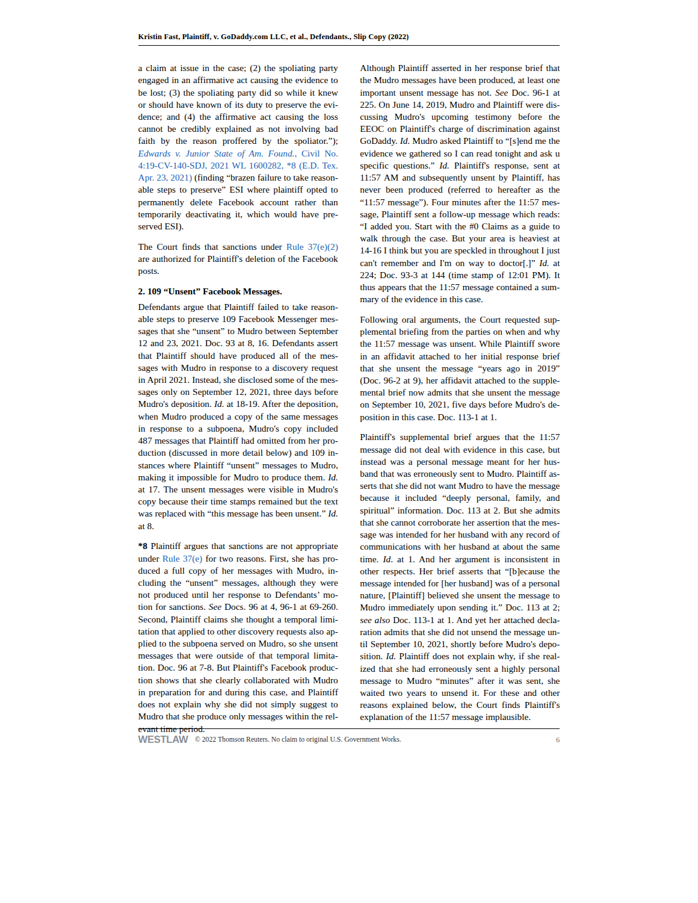Kristin Fast, Plaintiff, v. GoDaddy.com LLC, et al., Defendants., Slip Copy (2022)
a claim at issue in the case; (2) the spoliating party engaged in an affirmative act causing the evidence to be lost; (3) the spoliating party did so while it knew or should have known of its duty to preserve the evidence; and (4) the affirmative act causing the loss cannot be credibly explained as not involving bad faith by the reason proffered by the spoliator.”); Edwards v. Junior State of Am. Found., Civil No. 4:19-CV-140-SDJ, 2021 WL 1600282, *8 (E.D. Tex. Apr. 23, 2021) (finding “brazen failure to take reasonable steps to preserve” ESI where plaintiff opted to permanently delete Facebook account rather than temporarily deactivating it, which would have preserved ESI).
The Court finds that sanctions under Rule 37(e)(2) are authorized for Plaintiff's deletion of the Facebook posts.
2. 109 “Unsent” Facebook Messages.
Defendants argue that Plaintiff failed to take reasonable steps to preserve 109 Facebook Messenger messages that she “unsent” to Mudro between September 12 and 23, 2021. Doc. 93 at 8, 16. Defendants assert that Plaintiff should have produced all of the messages with Mudro in response to a discovery request in April 2021. Instead, she disclosed some of the messages only on September 12, 2021, three days before Mudro's deposition. Id. at 18-19. After the deposition, when Mudro produced a copy of the same messages in response to a subpoena, Mudro's copy included 487 messages that Plaintiff had omitted from her production (discussed in more detail below) and 109 instances where Plaintiff “unsent” messages to Mudro, making it impossible for Mudro to produce them. Id. at 17. The unsent messages were visible in Mudro's copy because their time stamps remained but the text was replaced with “this message has been unsent.” Id. at 8.
*8 Plaintiff argues that sanctions are not appropriate under Rule 37(e) for two reasons. First, she has produced a full copy of her messages with Mudro, including the “unsent” messages, although they were not produced until her response to Defendants’ motion for sanctions. See Docs. 96 at 4, 96-1 at 69-260. Second, Plaintiff claims she thought a temporal limitation that applied to other discovery requests also applied to the subpoena served on Mudro, so she unsent messages that were outside of that temporal limitation. Doc. 96 at 7-8. But Plaintiff's Facebook production shows that she clearly collaborated with Mudro in preparation for and during this case, and Plaintiff does not explain why she did not simply suggest to Mudro that she produce only messages within the relevant time period.
Although Plaintiff asserted in her response brief that the Mudro messages have been produced, at least one important unsent message has not. See Doc. 96-1 at 225. On June 14, 2019, Mudro and Plaintiff were discussing Mudro's upcoming testimony before the EEOC on Plaintiff's charge of discrimination against GoDaddy. Id. Mudro asked Plaintiff to “[s]end me the evidence we gathered so I can read tonight and ask u specific questions.” Id. Plaintiff's response, sent at 11:57 AM and subsequently unsent by Plaintiff, has never been produced (referred to hereafter as the “11:57 message”). Four minutes after the 11:57 message, Plaintiff sent a follow-up message which reads: “I added you. Start with the #0 Claims as a guide to walk through the case. But your area is heaviest at 14-16 I think but you are speckled in throughout I just can't remember and I'm on way to doctor[.]” Id. at 224; Doc. 93-3 at 144 (time stamp of 12:01 PM). It thus appears that the 11:57 message contained a summary of the evidence in this case.
Following oral arguments, the Court requested supplemental briefing from the parties on when and why the 11:57 message was unsent. While Plaintiff swore in an affidavit attached to her initial response brief that she unsent the message “years ago in 2019” (Doc. 96-2 at 9), her affidavit attached to the supplemental brief now admits that she unsent the message on September 10, 2021, five days before Mudro's deposition in this case. Doc. 113-1 at 1.
Plaintiff's supplemental brief argues that the 11:57 message did not deal with evidence in this case, but instead was a personal message meant for her husband that was erroneously sent to Mudro. Plaintiff asserts that she did not want Mudro to have the message because it included “deeply personal, family, and spiritual” information. Doc. 113 at 2. But she admits that she cannot corroborate her assertion that the message was intended for her husband with any record of communications with her husband at about the same time. Id. at 1. And her argument is inconsistent in other respects. Her brief asserts that “[b]ecause the message intended for [her husband] was of a personal nature, [Plaintiff] believed she unsent the message to Mudro immediately upon sending it.” Doc. 113 at 2; see also Doc. 113-1 at 1. And yet her attached declaration admits that she did not unsend the message until September 10, 2021, shortly before Mudro's deposition. Id. Plaintiff does not explain why, if she realized that she had erroneously sent a highly personal message to Mudro “minutes” after it was sent, she waited two years to unsend it. For these and other reasons explained below, the Court finds Plaintiff's explanation of the 11:57 message implausible.
WESTLAW © 2022 Thomson Reuters. No claim to original U.S. Government Works. 6